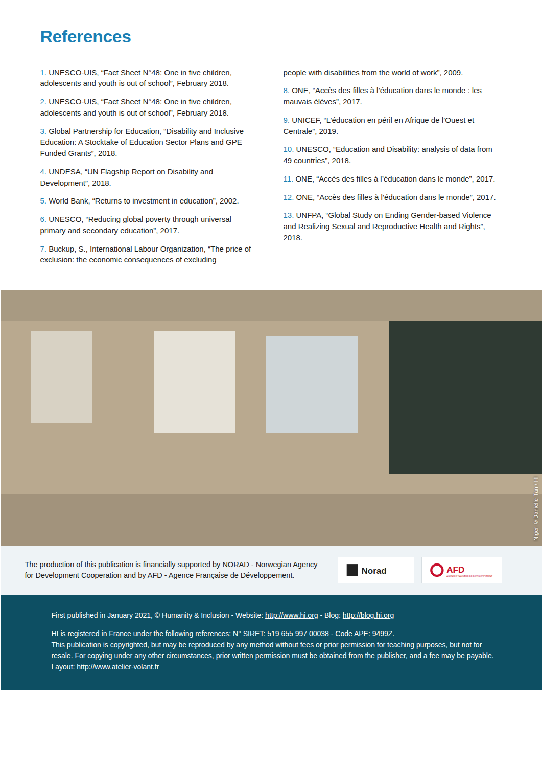References
1. UNESCO-UIS, “Fact Sheet N°48: One in five children, adolescents and youth is out of school”, February 2018.
2. UNESCO-UIS, “Fact Sheet N°48: One in five children, adolescents and youth is out of school”, February 2018.
3. Global Partnership for Education, “Disability and Inclusive Education: A Stocktake of Education Sector Plans and GPE Funded Grants”, 2018.
4. UNDESA, “UN Flagship Report on Disability and Development”, 2018.
5. World Bank, “Returns to investment in education”, 2002.
6. UNESCO, “Reducing global poverty through universal primary and secondary education”, 2017.
7. Buckup, S., International Labour Organization, “The price of exclusion: the economic consequences of excluding
people with disabilities from the world of work”, 2009.
8. ONE, “Accès des filles à l’éducation dans le monde : les mauvais élèves”, 2017.
9. UNICEF, “L’éducation en péril en Afrique de l’Ouest et Centrale”, 2019.
10. UNESCO, “Education and Disability: analysis of data from 49 countries”, 2018.
11. ONE, “Accès des filles à l’éducation dans le monde”, 2017.
12. ONE, “Accès des filles à l’éducation dans le monde”, 2017.
13. UNFPA, “Global Study on Ending Gender-based Violence and Realizing Sexual and Reproductive Health and Rights”, 2018.
Niger ©Danielle Tan / HI
The production of this publication is financially supported by NORAD - Norwegian Agency for Development Cooperation and by AFD - Agence Française de Développement.
First published in January 2021, © Humanity & Inclusion - Website: http://www.hi.org - Blog: http://blog.hi.org
HI is registered in France under the following references: N° SIRET: 519 655 997 00038 - Code APE: 9499Z.
This publication is copyrighted, but may be reproduced by any method without fees or prior permission for teaching purposes, but not for resale. For copying under any other circumstances, prior written permission must be obtained from the publisher, and a fee may be payable. Layout: http://www.atelier-volant.fr